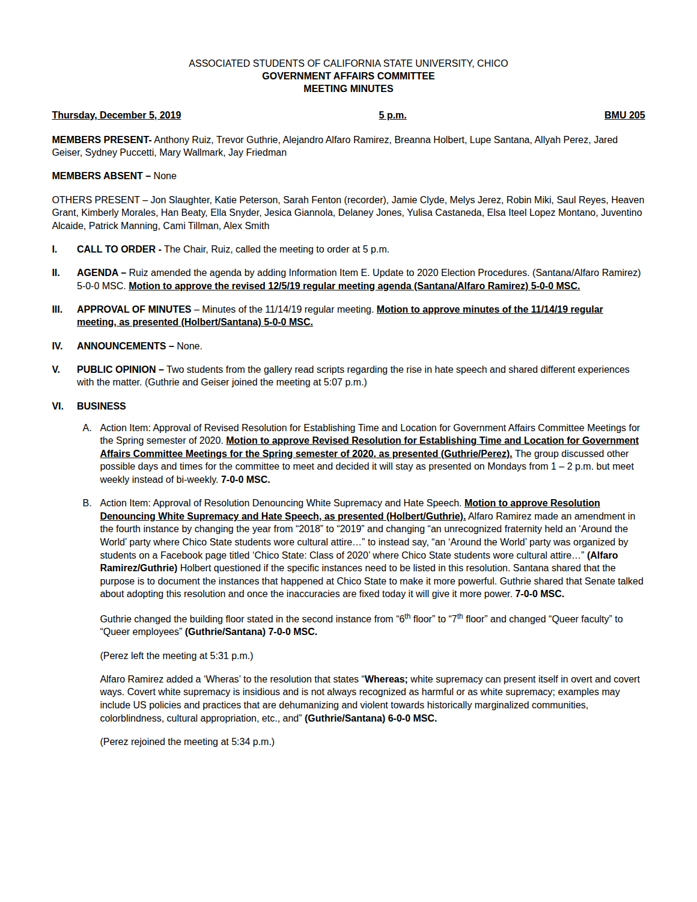ASSOCIATED STUDENTS OF CALIFORNIA STATE UNIVERSITY, CHICO
GOVERNMENT AFFAIRS COMMITTEE
MEETING MINUTES
Thursday, December 5, 2019 5 p.m. BMU 205
MEMBERS PRESENT- Anthony Ruiz, Trevor Guthrie, Alejandro Alfaro Ramirez, Breanna Holbert, Lupe Santana, Allyah Perez, Jared Geiser, Sydney Puccetti, Mary Wallmark, Jay Friedman
MEMBERS ABSENT – None
OTHERS PRESENT – Jon Slaughter, Katie Peterson, Sarah Fenton (recorder), Jamie Clyde, Melys Jerez, Robin Miki, Saul Reyes, Heaven Grant, Kimberly Morales, Han Beaty, Ella Snyder, Jesica Giannola, Delaney Jones, Yulisa Castaneda, Elsa Iteel Lopez Montano, Juventino Alcaide, Patrick Manning, Cami Tillman, Alex Smith
I. CALL TO ORDER - The Chair, Ruiz, called the meeting to order at 5 p.m.
II. AGENDA – Ruiz amended the agenda by adding Information Item E. Update to 2020 Election Procedures. (Santana/Alfaro Ramirez) 5-0-0 MSC. Motion to approve the revised 12/5/19 regular meeting agenda (Santana/Alfaro Ramirez) 5-0-0 MSC.
III. APPROVAL OF MINUTES – Minutes of the 11/14/19 regular meeting. Motion to approve minutes of the 11/14/19 regular meeting, as presented (Holbert/Santana) 5-0-0 MSC.
IV. ANNOUNCEMENTS – None.
V. PUBLIC OPINION – Two students from the gallery read scripts regarding the rise in hate speech and shared different experiences with the matter. (Guthrie and Geiser joined the meeting at 5:07 p.m.)
VI. BUSINESS
A. Action Item: Approval of Revised Resolution for Establishing Time and Location for Government Affairs Committee Meetings for the Spring semester of 2020. Motion to approve Revised Resolution for Establishing Time and Location for Government Affairs Committee Meetings for the Spring semester of 2020, as presented (Guthrie/Perez). The group discussed other possible days and times for the committee to meet and decided it will stay as presented on Mondays from 1 – 2 p.m. but meet weekly instead of bi-weekly. 7-0-0 MSC.
B. Action Item: Approval of Resolution Denouncing White Supremacy and Hate Speech. Motion to approve Resolution Denouncing White Supremacy and Hate Speech, as presented (Holbert/Guthrie). Alfaro Ramirez made an amendment in the fourth instance by changing the year from “2018” to “2019” and changing “an unrecognized fraternity held an ‘Around the World’ party where Chico State students wore cultural attire…” to instead say, “an ‘Around the World’ party was organized by students on a Facebook page titled ‘Chico State: Class of 2020’ where Chico State students wore cultural attire…” (Alfaro Ramirez/Guthrie) Holbert questioned if the specific instances need to be listed in this resolution. Santana shared that the purpose is to document the instances that happened at Chico State to make it more powerful. Guthrie shared that Senate talked about adopting this resolution and once the inaccuracies are fixed today it will give it more power. 7-0-0 MSC.
Guthrie changed the building floor stated in the second instance from “6th floor” to “7th floor” and changed “Queer faculty” to “Queer employees” (Guthrie/Santana) 7-0-0 MSC.
(Perez left the meeting at 5:31 p.m.)
Alfaro Ramirez added a ‘Wheras’ to the resolution that states “Whereas; white supremacy can present itself in overt and covert ways. Covert white supremacy is insidious and is not always recognized as harmful or as white supremacy; examples may include US policies and practices that are dehumanizing and violent towards historically marginalized communities, colorblindness, cultural appropriation, etc., and” (Guthrie/Santana) 6-0-0 MSC.
(Perez rejoined the meeting at 5:34 p.m.)